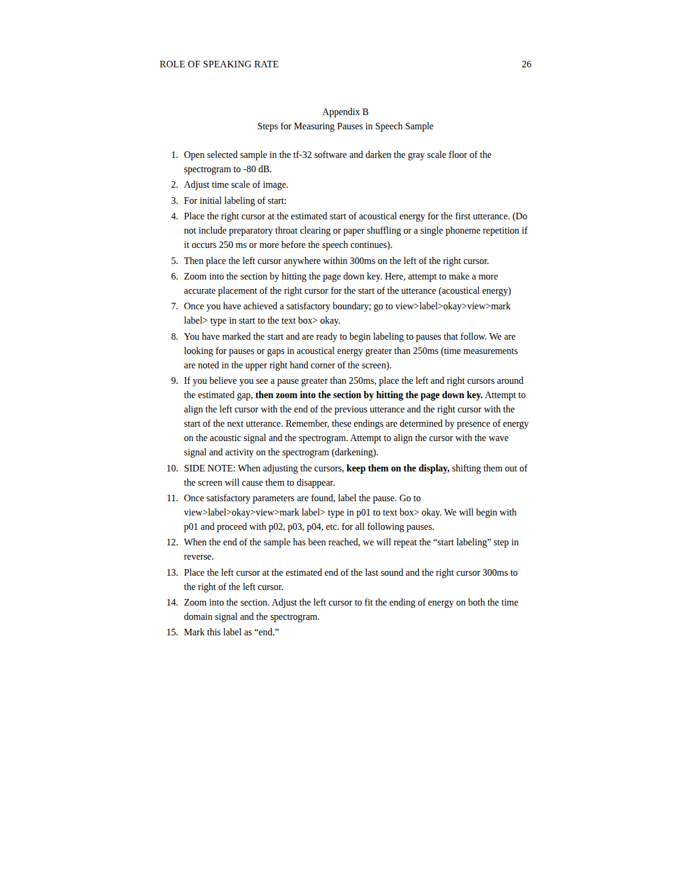Role of Speaking Rate 26
Appendix B
Steps for Measuring Pauses in Speech Sample
Open selected sample in the tf-32 software and darken the gray scale floor of the spectrogram to -80 dB.
Adjust time scale of image.
For initial labeling of start:
Place the right cursor at the estimated start of acoustical energy for the first utterance. (Do not include preparatory throat clearing or paper shuffling or a single phoneme repetition if it occurs 250 ms or more before the speech continues).
Then place the left cursor anywhere within 300ms on the left of the right cursor.
Zoom into the section by hitting the page down key. Here, attempt to make a more accurate placement of the right cursor for the start of the utterance (acoustical energy)
Once you have achieved a satisfactory boundary; go to view>label>okay>view>mark label> type in start to the text box> okay.
You have marked the start and are ready to begin labeling to pauses that follow. We are looking for pauses or gaps in acoustical energy greater than 250ms (time measurements are noted in the upper right hand corner of the screen).
If you believe you see a pause greater than 250ms, place the left and right cursors around the estimated gap, then zoom into the section by hitting the page down key. Attempt to align the left cursor with the end of the previous utterance and the right cursor with the start of the next utterance. Remember, these endings are determined by presence of energy on the acoustic signal and the spectrogram. Attempt to align the cursor with the wave signal and activity on the spectrogram (darkening).
SIDE NOTE: When adjusting the cursors, keep them on the display, shifting them out of the screen will cause them to disappear.
Once satisfactory parameters are found, label the pause. Go to view>label>okay>view>mark label> type in p01 to text box> okay. We will begin with p01 and proceed with p02, p03, p04, etc. for all following pauses.
When the end of the sample has been reached, we will repeat the “start labeling” step in reverse.
Place the left cursor at the estimated end of the last sound and the right cursor 300ms to the right of the left cursor.
Zoom into the section. Adjust the left cursor to fit the ending of energy on both the time domain signal and the spectrogram.
Mark this label as “end.”